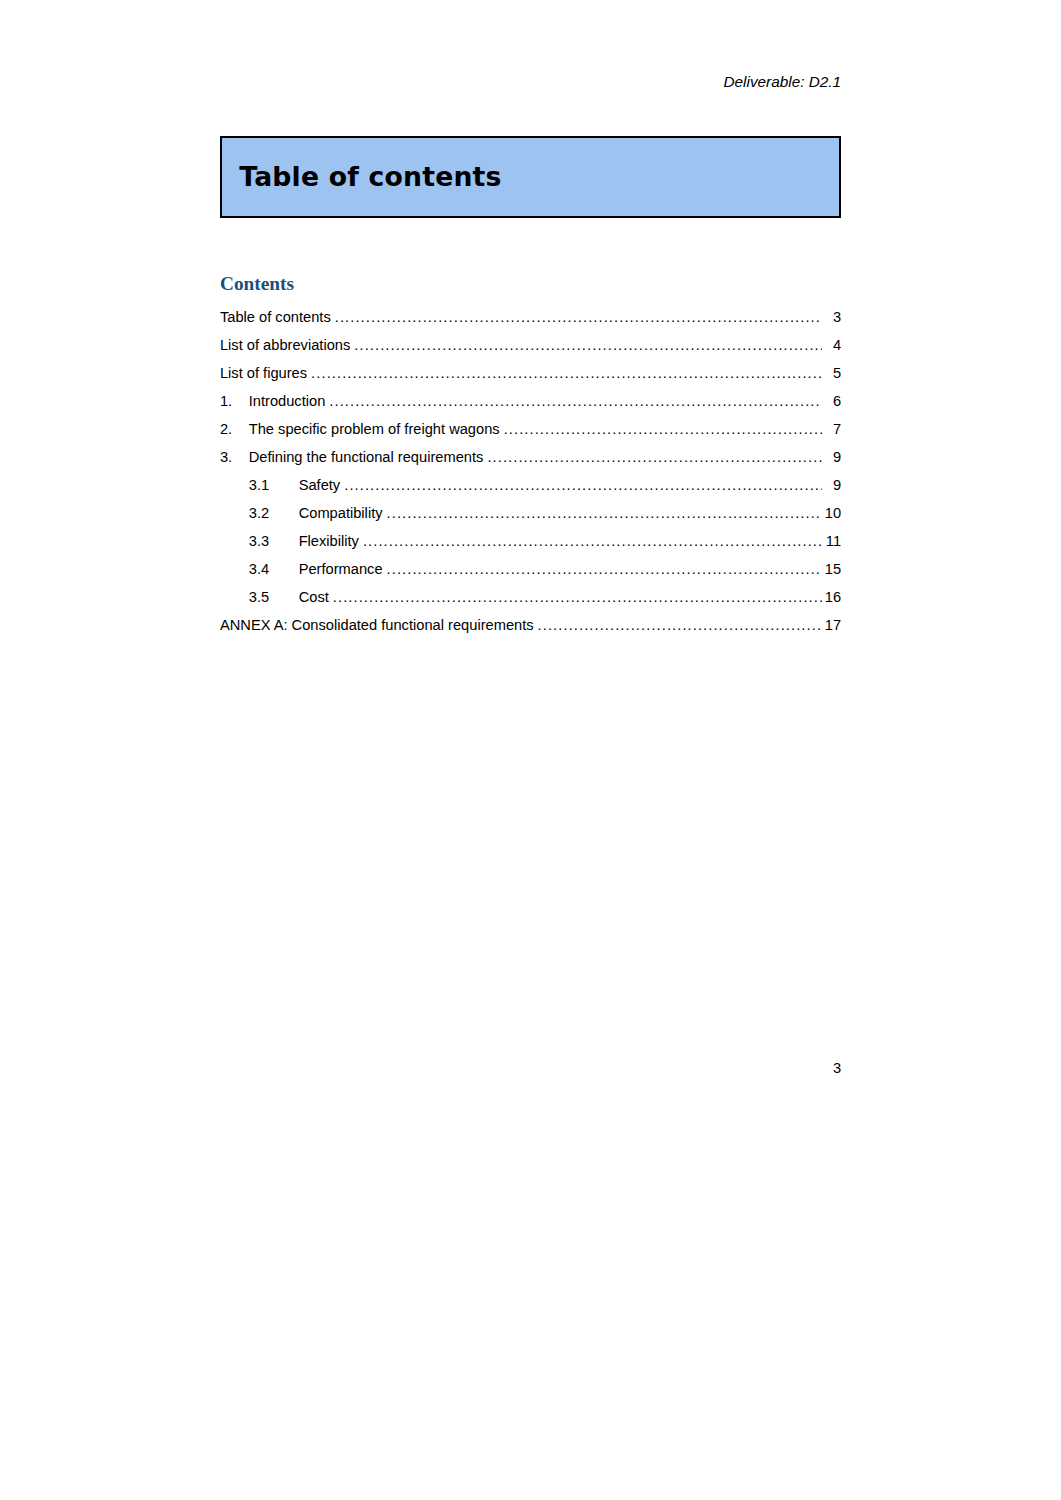Deliverable: D2.1
Table of contents
Contents
Table of contents ........................................................................................................................... 3
List of abbreviations ....................................................................................................................... 4
List of figures .............................................................................................................................. 5
1. Introduction ............................................................................................................................. 6
2. The specific problem of freight wagons ......................................................................................... 7
3. Defining the functional requirements ............................................................................................. 9
3.1 Safety ................................................................................................................................. 9
3.2 Compatibility ....................................................................................................................... 10
3.3 Flexibility ............................................................................................................................. 11
3.4 Performance ......................................................................................................................... 15
3.5 Cost ....................................................................................................................................... 16
ANNEX A: Consolidated functional requirements .............................................................................. 17
3